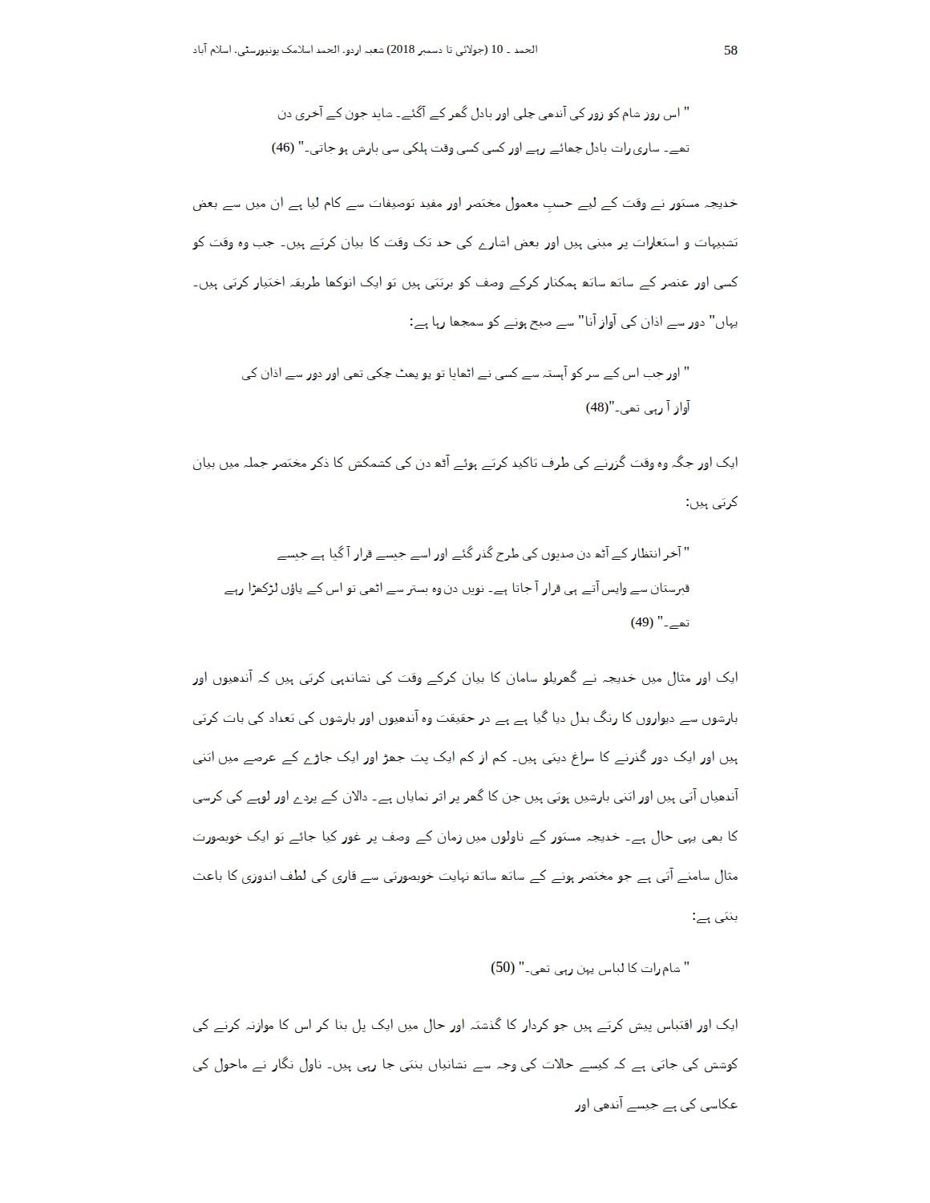58
الحمد ۔ 10 (جولائی تا دسمبر 2018) شعبہ اردو، الحمد اسلامک یونیورسٹی، اسلام آباد
" اس روز شام کو زور کی آندھی چلی اور بادل گھر کے آگئے۔ شاید جون کے آخری دن تھے۔ ساری رات بادل چھائے رہے اور کسی کسی وقت ہلکی سی بارش ہو جاتی۔" (46)
خدیجہ مستور نے وقت کے لیے حسبِ معمول مختصر اور مفید توصیفات سے کام لیا ہے ان میں سے بعض تشبیہات و استعارات پر مبنی ہیں اور بعض اشارے کی حد تک وقت کا بیان کرتے ہیں۔ جب وہ وقت کو کسی اور عنصر کے ساتھ ساتھ ہمکنار کرکے وصف کو برتتی ہیں تو ایک انوکھا طریقہ اختیار کرتی ہیں۔ یہاں" دور سے اذان کی آواز آنا" سے صبح ہونے کو سمجھا رہا ہے:
" اور جب اس کے سر کو آہستہ سے کسی نے اٹھایا تو پو پھٹ چکی تھی اور دور سے اذان کی آواز آ رہی تھی۔"(48)
ایک اور جگہ وہ وقت گزرنے کی طرف تاکید کرتے ہوئے آٹھ دن کی کشمکش کا ذکر مختصر جملہ میں بیان کرتی ہیں:
" آخر انتظار کے آٹھ دن صدیوں کی طرح گذر گئے اور اسے جیسے قرار آ گیا ہے جیسے قبرستان سے واپس آتے ہی قرار آ جاتا ہے۔ نویں دن وہ بستر سے اٹھی تو اس کے پاؤں لڑکھڑا رہے تھے۔" (49)
ایک اور مثال میں خدیجہ نے گھریلو سامان کا بیان کرکے وقت کی نشاندہی کرتی ہیں کہ آندھیوں اور بارشوں سے دیواروں کا رنگ بدل دیا گیا ہے ہے در حقیقت وہ آندھیوں اور بارشوں کی تعداد کی بات کرتی ہیں اور ایک دور گذرنے کا سراغ دیتی ہیں۔ کم از کم ایک پت جھڑ اور ایک جاڑے کے عرصے میں اتنی آندھیاں آتی ہیں اور اتنی بارشیں ہوتی ہیں جن کا گھر پر اثر نمایاں ہے۔ دالان کے پردے اور لوہے کی کرسی کا بھی یہی حال ہے۔ خدیجہ مستور کے ناولوں میں زمان کے وصف پر غور کیا جائے تو ایک خوبصورت مثال سامنے آتی ہے جو مختصر ہونے کے ساتھ ساتھ نہایت خوبصورتی سے قاری کی لطف اندوزی کا باعث بنتی ہے:
" شام رات کا لباس پہن رہی تھی۔" (50)
ایک اور اقتباس پیش کرتے ہیں جو کردار کا گذشتہ اور حال میں ایک پل بنا کر اس کا موازنہ کرنے کی کوشش کی جاتی ہے کہ کیسے حالات کی وجہ سے نشانیاں بنتی جا رہی ہیں۔ ناول نگار نے ماحول کی عکاسی کی ہے جیسے آندھی اور